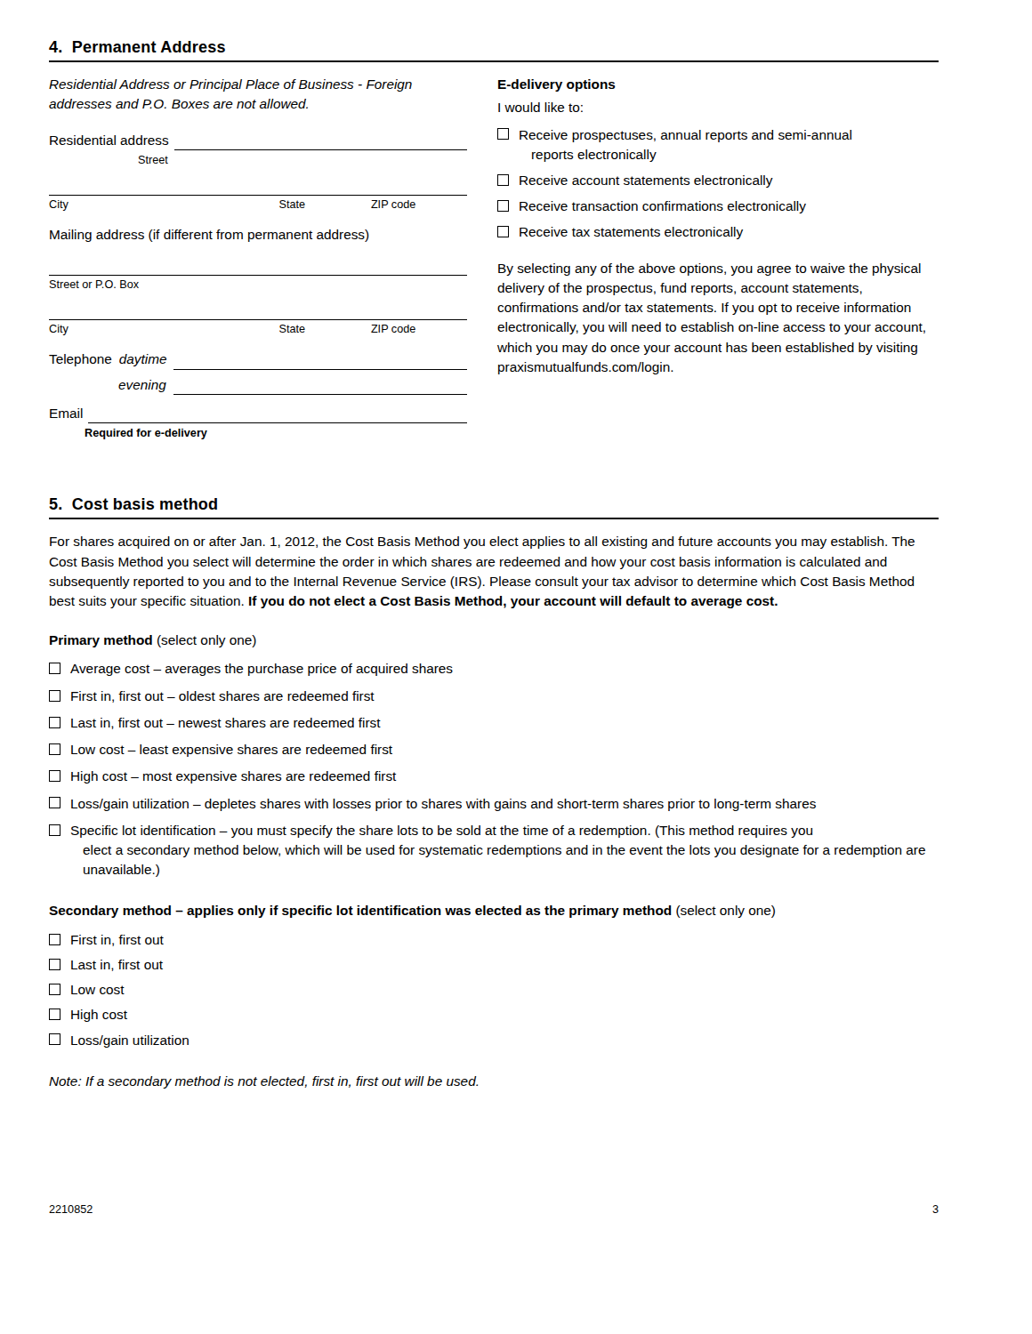4. Permanent Address
Residential Address or Principal Place of Business - Foreign addresses and P.O. Boxes are not allowed.
Residential address
Street
City State ZIP code
Mailing address (if different from permanent address)
Street or P.O. Box
City State ZIP code
Telephone daytime
evening
Email
Required for e-delivery
E-delivery options
I would like to:
Receive prospectuses, annual reports and semi-annual reports electronically
Receive account statements electronically
Receive transaction confirmations electronically
Receive tax statements electronically
By selecting any of the above options, you agree to waive the physical delivery of the prospectus, fund reports, account statements, confirmations and/or tax statements. If you opt to receive information electronically, you will need to establish on-line access to your account, which you may do once your account has been established by visiting praxismutualfunds.com/login.
5. Cost basis method
For shares acquired on or after Jan. 1, 2012, the Cost Basis Method you elect applies to all existing and future accounts you may establish. The Cost Basis Method you select will determine the order in which shares are redeemed and how your cost basis information is calculated and subsequently reported to you and to the Internal Revenue Service (IRS). Please consult your tax advisor to determine which Cost Basis Method best suits your specific situation. If you do not elect a Cost Basis Method, your account will default to average cost.
Primary method (select only one)
Average cost – averages the purchase price of acquired shares
First in, first out – oldest shares are redeemed first
Last in, first out – newest shares are redeemed first
Low cost – least expensive shares are redeemed first
High cost – most expensive shares are redeemed first
Loss/gain utilization – depletes shares with losses prior to shares with gains and short-term shares prior to long-term shares
Specific lot identification – you must specify the share lots to be sold at the time of a redemption. (This method requires you elect a secondary method below, which will be used for systematic redemptions and in the event the lots you designate for a redemption are unavailable.)
Secondary method – applies only if specific lot identification was elected as the primary method (select only one)
First in, first out
Last in, first out
Low cost
High cost
Loss/gain utilization
Note: If a secondary method is not elected, first in, first out will be used.
2210852 3